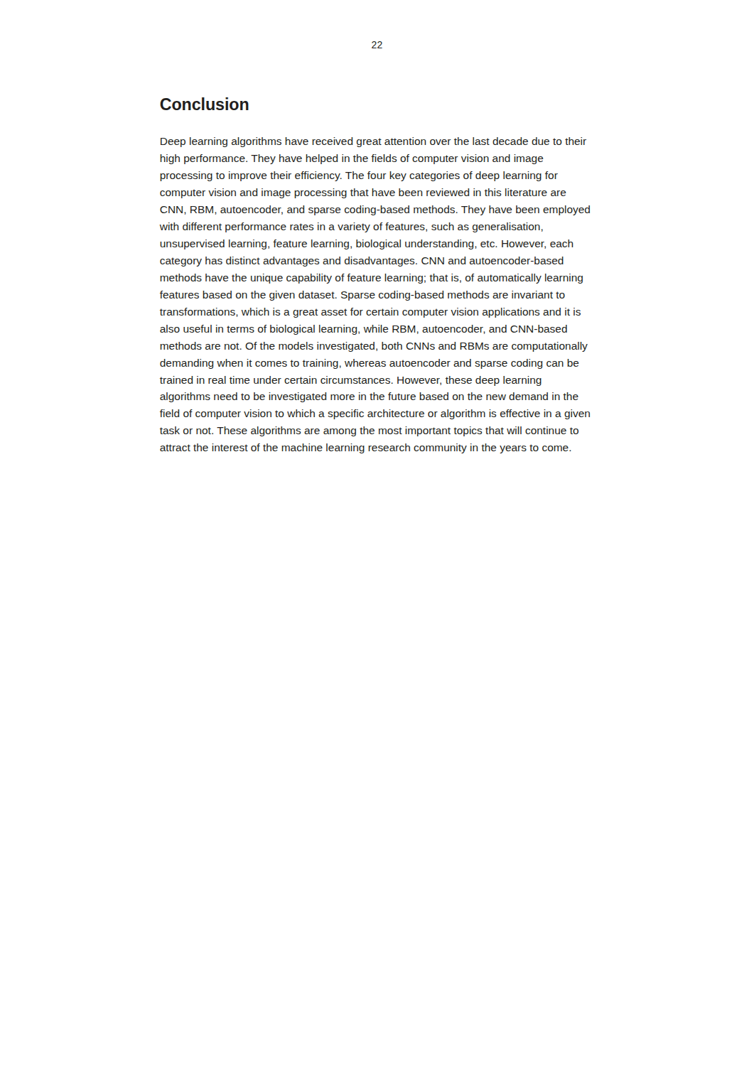22
Conclusion
Deep learning algorithms have received great attention over the last decade due to their high performance. They have helped in the fields of computer vision and image processing to improve their efficiency. The four key categories of deep learning for computer vision and image processing that have been reviewed in this literature are CNN, RBM, autoencoder, and sparse coding-based methods. They have been employed with different performance rates in a variety of features, such as generalisation, unsupervised learning, feature learning, biological understanding, etc. However, each category has distinct advantages and disadvantages. CNN and autoencoder-based methods have the unique capability of feature learning; that is, of automatically learning features based on the given dataset. Sparse coding-based methods are invariant to transformations, which is a great asset for certain computer vision applications and it is also useful in terms of biological learning, while RBM, autoencoder, and CNN-based methods are not. Of the models investigated, both CNNs and RBMs are computationally demanding when it comes to training, whereas autoencoder and sparse coding can be trained in real time under certain circumstances. However, these deep learning algorithms need to be investigated more in the future based on the new demand in the field of computer vision to which a specific architecture or algorithm is effective in a given task or not. These algorithms are among the most important topics that will continue to attract the interest of the machine learning research community in the years to come.